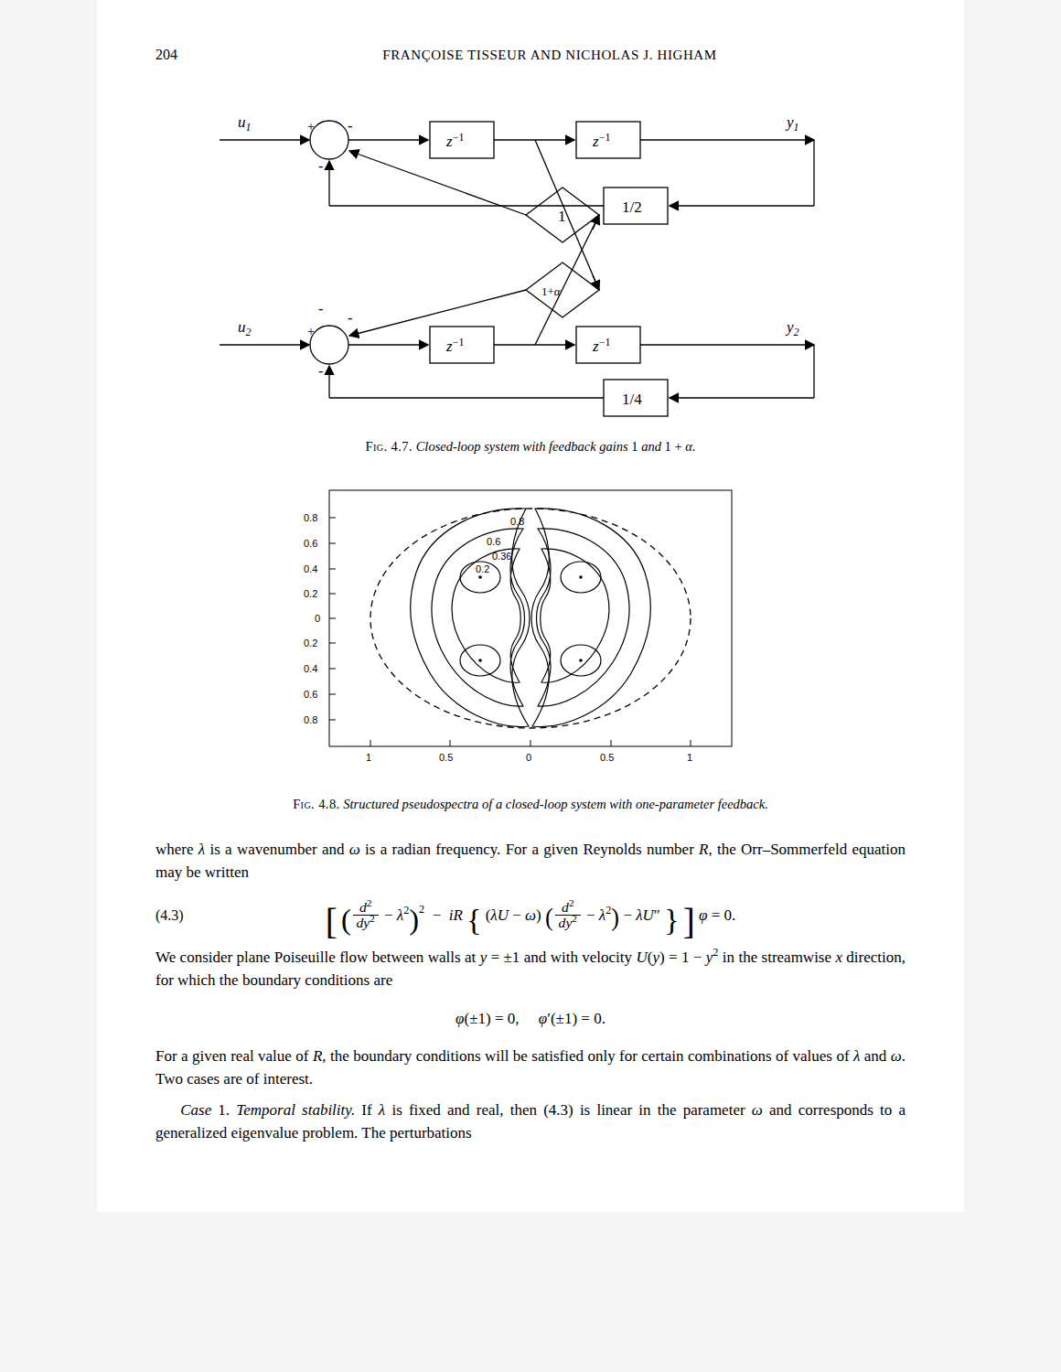204 FRANÇOISE TISSEUR AND NICHOLAS J. HIGHAM
u1 u2 y1 y2 + - - + - - - z−1 z−1 z−1 z−1 1 1+α 1/2 1/4
Fig. 4.7. Closed-loop system with feedback gains 1 and 1 + α.
0.8 0.6 0.36 0.2 0.8 0.6 0.4 0.2 0 0.2 0.4 0.6 0.8 1 0.5 0 0.5 1
Fig. 4.8. Structured pseudospectra of a closed-loop system with one-parameter feedback.
where λ is a wavenumber and ω is a radian frequency. For a given Reynolds number R, the Orr–Sommerfeld equation may be written
(4.3)
[ (d2 dy2 − λ2) 2 − iR { (λU − ω) (d2 dy2 − λ2) − λU″ } ] φ = 0.
We consider plane Poiseuille flow between walls at y = ±1 and with velocity U(y) = 1 − y2 in the streamwise x direction, for which the boundary conditions are
φ(±1) = 0, φ′(±1) = 0.
For a given real value of R, the boundary conditions will be satisfied only for certain combinations of values of λ and ω. Two cases are of interest.
Case 1. Temporal stability. If λ is fixed and real, then (4.3) is linear in the parameter ω and corresponds to a generalized eigenvalue problem. The perturbations